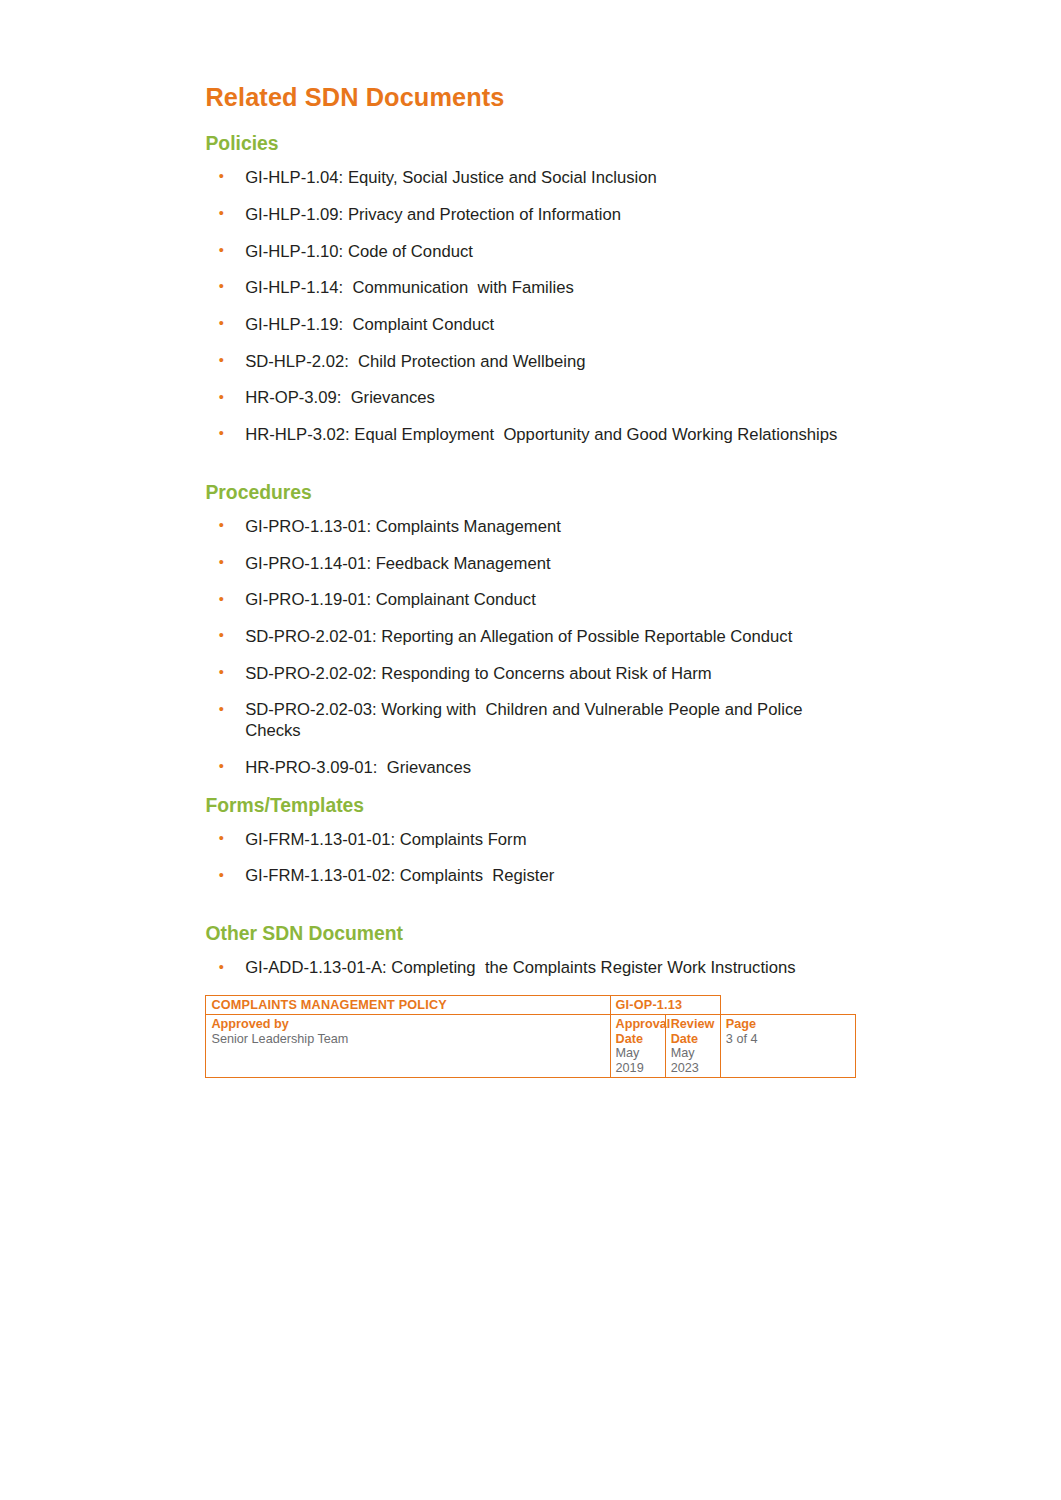Related SDN Documents
Policies
GI-HLP-1.04: Equity, Social Justice and Social Inclusion
GI-HLP-1.09: Privacy and Protection of Information
GI-HLP-1.10: Code of Conduct
GI-HLP-1.14: Communication with Families
GI-HLP-1.19: Complaint Conduct
SD-HLP-2.02: Child Protection and Wellbeing
HR-OP-3.09: Grievances
HR-HLP-3.02: Equal Employment Opportunity and Good Working Relationships
Procedures
GI-PRO-1.13-01: Complaints Management
GI-PRO-1.14-01: Feedback Management
GI-PRO-1.19-01: Complainant Conduct
SD-PRO-2.02-01: Reporting an Allegation of Possible Reportable Conduct
SD-PRO-2.02-02: Responding to Concerns about Risk of Harm
SD-PRO-2.02-03: Working with Children and Vulnerable People and Police Checks
HR-PRO-3.09-01: Grievances
Forms/Templates
GI-FRM-1.13-01-01: Complaints Form
GI-FRM-1.13-01-02: Complaints Register
Other SDN Document
GI-ADD-1.13-01-A: Completing the Complaints Register Work Instructions
| COMPLAINTS MANAGEMENT POLICY | GI-OP-1.13 |
| Approved by Senior Leadership Team | Approval Date May 2019 | Review Date May 2023 | Page 3 of 4 |